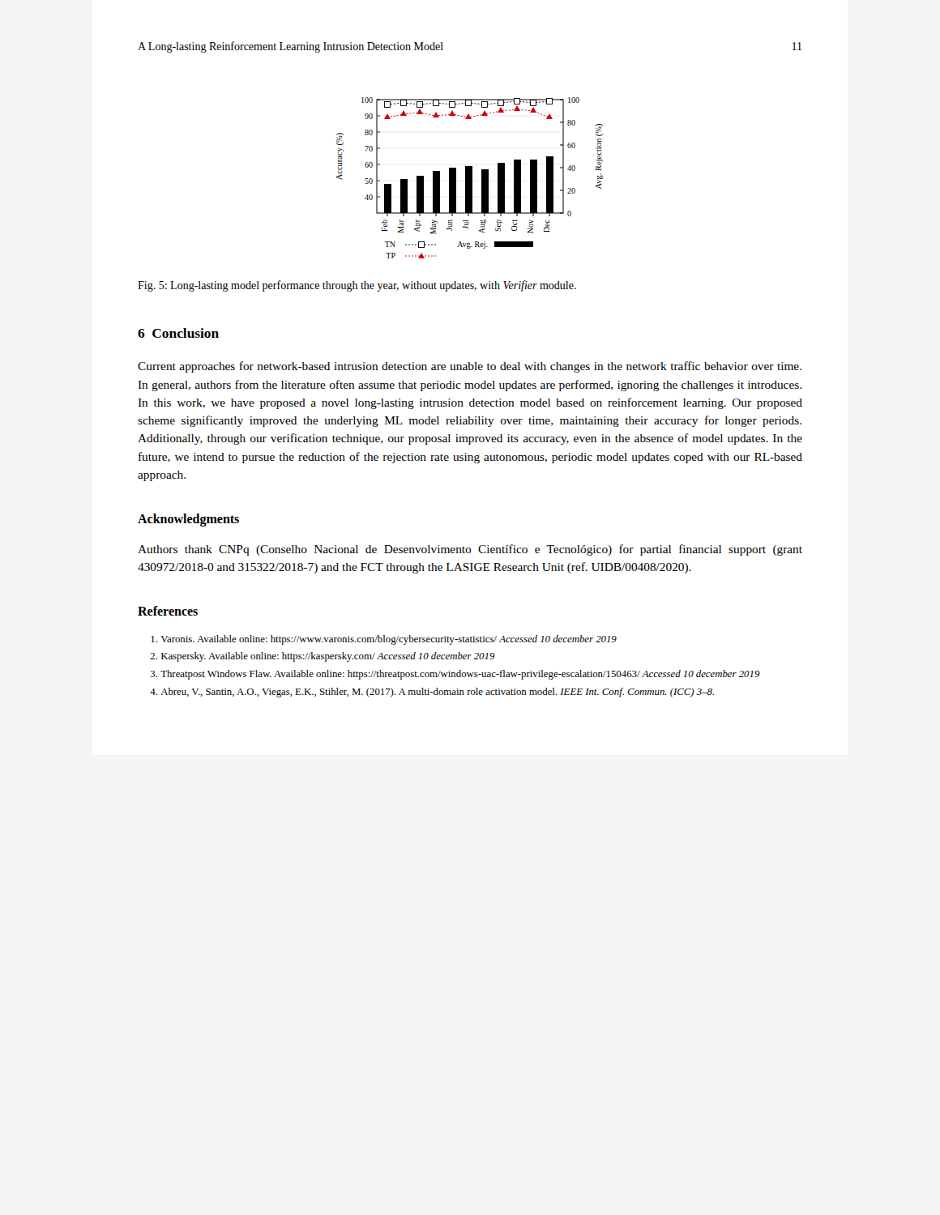A Long-lasting Reinforcement Learning Intrusion Detection Model 11
100 90 80 70 60 50 40 100 80 60 40 20 0 Accuracy (%) Avg. Rejection (%) Feb Mar Apr May Jun Jul Aug Sep Oct Nov Dec TN TP Avg. Rej.
Fig. 5: Long-lasting model performance through the year, without updates, with Verifier module.
6 Conclusion
Current approaches for network-based intrusion detection are unable to deal with changes in the network traffic behavior over time. In general, authors from the literature often assume that periodic model updates are performed, ignoring the challenges it introduces. In this work, we have proposed a novel long-lasting intrusion detection model based on reinforcement learning. Our proposed scheme significantly improved the underlying ML model reliability over time, maintaining their accuracy for longer periods. Additionally, through our verification technique, our proposal improved its accuracy, even in the absence of model updates. In the future, we intend to pursue the reduction of the rejection rate using autonomous, periodic model updates coped with our RL-based approach.
Acknowledgments
Authors thank CNPq (Conselho Nacional de Desenvolvimento Científico e Tecnológico) for partial financial support (grant 430972/2018-0 and 315322/2018-7) and the FCT through the LASIGE Research Unit (ref. UIDB/00408/2020).
References
Varonis. Available online: https://www.varonis.com/blog/cybersecurity-statistics/ Accessed 10 december 2019
Kaspersky. Available online: https://kaspersky.com/ Accessed 10 december 2019
Threatpost Windows Flaw. Available online: https://threatpost.com/windows-uac-flaw-privilege-escalation/150463/ Accessed 10 december 2019
Abreu, V., Santin, A.O., Viegas, E.K., Stihler, M. (2017). A multi-domain role activation model. IEEE Int. Conf. Commun. (ICC) 3–8.